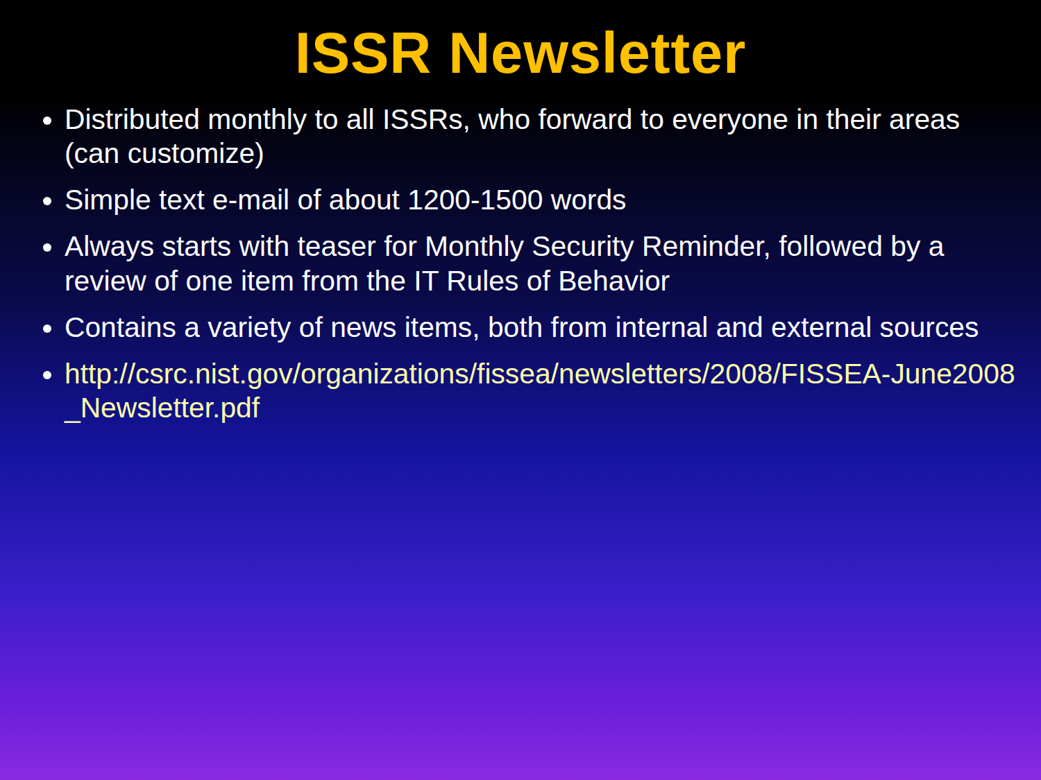ISSR Newsletter
Distributed monthly to all ISSRs, who forward to everyone in their areas (can customize)
Simple text e-mail of about 1200-1500 words
Always starts with teaser for Monthly Security Reminder, followed by a review of one item from the IT Rules of Behavior
Contains a variety of news items, both from internal and external sources
http://csrc.nist.gov/organizations/fissea/newsletters/2008/FISSEA-June2008_Newsletter.pdf